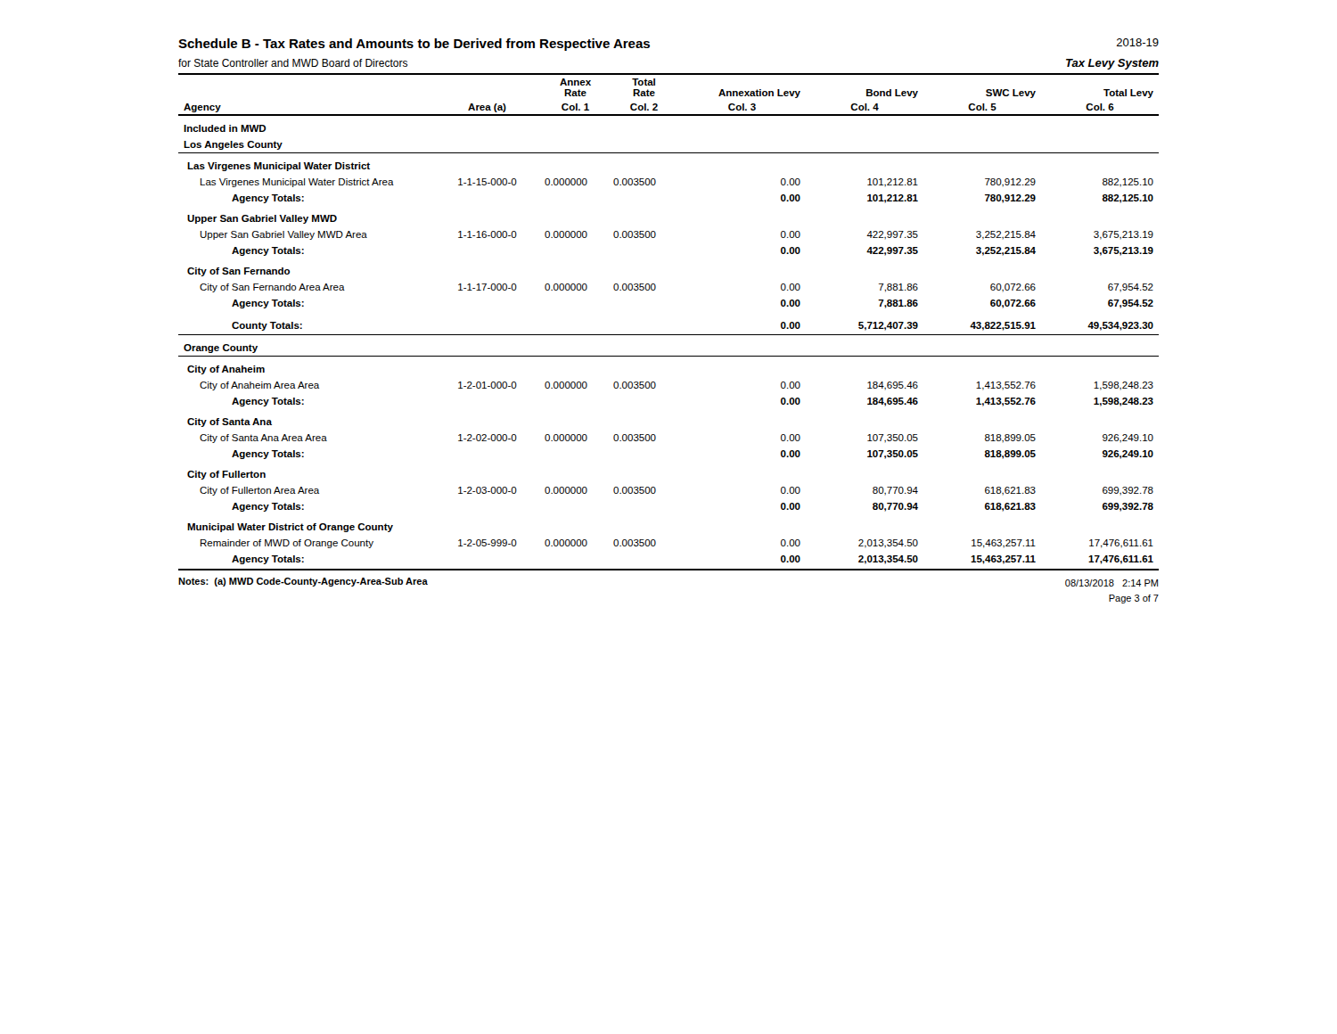Schedule B - Tax Rates and Amounts to be Derived from Respective Areas
2018-19
for State Controller and MWD Board of Directors
Tax Levy System
| Agency | Area (a) | Annex Rate | Total Rate | Annexation Levy | Bond Levy | SWC Levy | Total Levy |
| --- | --- | --- | --- | --- | --- | --- | --- |
| Col. 1 | Col. 2 | Col. 3 | Col. 4 | Col. 5 | Col. 6 |
| Included in MWD |
| Los Angeles County |
| Las Virgenes Municipal Water District |
| Las Virgenes Municipal Water District Area | 1-1-15-000-0 | 0.000000 | 0.003500 | 0.00 | 101,212.81 | 780,912.29 | 882,125.10 |
| Agency Totals: | | | | 0.00 | 101,212.81 | 780,912.29 | 882,125.10 |
| Upper San Gabriel Valley MWD |
| Upper San Gabriel Valley MWD Area | 1-1-16-000-0 | 0.000000 | 0.003500 | 0.00 | 422,997.35 | 3,252,215.84 | 3,675,213.19 |
| Agency Totals: | | | | 0.00 | 422,997.35 | 3,252,215.84 | 3,675,213.19 |
| City of San Fernando |
| City of San Fernando Area Area | 1-1-17-000-0 | 0.000000 | 0.003500 | 0.00 | 7,881.86 | 60,072.66 | 67,954.52 |
| Agency Totals: | | | | 0.00 | 7,881.86 | 60,072.66 | 67,954.52 |
| County Totals: | | | | 0.00 | 5,712,407.39 | 43,822,515.91 | 49,534,923.30 |
| Orange County |
| City of Anaheim |
| City of Anaheim Area Area | 1-2-01-000-0 | 0.000000 | 0.003500 | 0.00 | 184,695.46 | 1,413,552.76 | 1,598,248.23 |
| Agency Totals: | | | | 0.00 | 184,695.46 | 1,413,552.76 | 1,598,248.23 |
| City of Santa Ana |
| City of Santa Ana Area Area | 1-2-02-000-0 | 0.000000 | 0.003500 | 0.00 | 107,350.05 | 818,899.05 | 926,249.10 |
| Agency Totals: | | | | 0.00 | 107,350.05 | 818,899.05 | 926,249.10 |
| City of Fullerton |
| City of Fullerton Area Area | 1-2-03-000-0 | 0.000000 | 0.003500 | 0.00 | 80,770.94 | 618,621.83 | 699,392.78 |
| Agency Totals: | | | | 0.00 | 80,770.94 | 618,621.83 | 699,392.78 |
| Municipal Water District of Orange County |
| Remainder of MWD of Orange County | 1-2-05-999-0 | 0.000000 | 0.003500 | 0.00 | 2,013,354.50 | 15,463,257.11 | 17,476,611.61 |
| Agency Totals: | | | | 0.00 | 2,013,354.50 | 15,463,257.11 | 17,476,611.61 |
Notes: (a) MWD Code-County-Agency-Area-Sub Area
08/13/2018 2:14 PM
Page 3 of 7